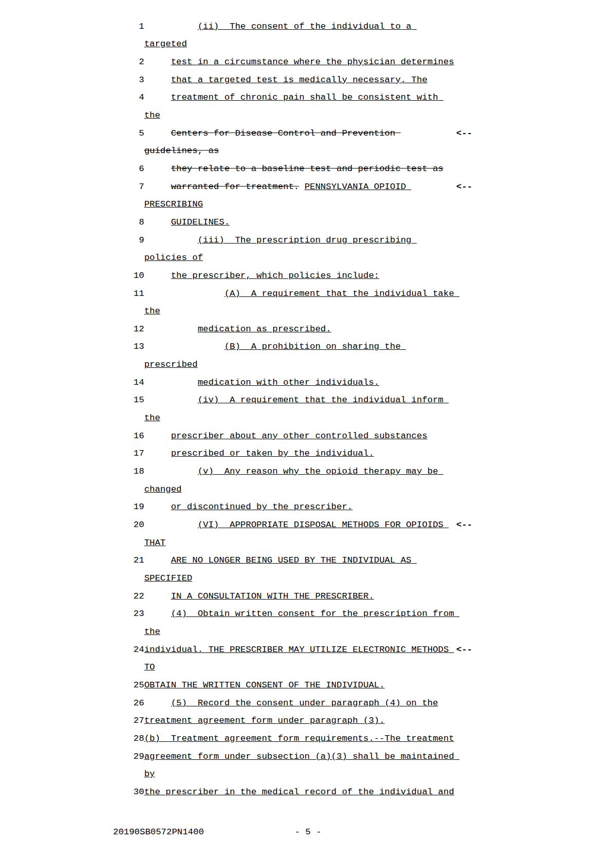| 1 | (ii) The consent of the individual to a targeted | |
| 2 | test in a circumstance where the physician determines | |
| 3 | that a targeted test is medically necessary. The | |
| 4 | treatment of chronic pain shall be consistent with the | |
| 5 | Centers for Disease Control and Prevention guidelines, as | <-- |
| 6 | they relate to a baseline test and periodic test as | |
| 7 | warranted for treatment. PENNSYLVANIA OPIOID PRESCRIBING | <-- |
| 8 | GUIDELINES. | |
| 9 | (iii) The prescription drug prescribing policies of | |
| 10 | the prescriber, which policies include: | |
| 11 | (A) A requirement that the individual take the | |
| 12 | medication as prescribed. | |
| 13 | (B) A prohibition on sharing the prescribed | |
| 14 | medication with other individuals. | |
| 15 | (iv) A requirement that the individual inform the | |
| 16 | prescriber about any other controlled substances | |
| 17 | prescribed or taken by the individual. | |
| 18 | (v) Any reason why the opioid therapy may be changed | |
| 19 | or discontinued by the prescriber. | |
| 20 | (VI) APPROPRIATE DISPOSAL METHODS FOR OPIOIDS THAT | <-- |
| 21 | ARE NO LONGER BEING USED BY THE INDIVIDUAL AS SPECIFIED | |
| 22 | IN A CONSULTATION WITH THE PRESCRIBER. | |
| 23 | (4) Obtain written consent for the prescription from the | |
| 24 | individual. THE PRESCRIBER MAY UTILIZE ELECTRONIC METHODS TO | <-- |
| 25 | OBTAIN THE WRITTEN CONSENT OF THE INDIVIDUAL. | |
| 26 | (5) Record the consent under paragraph (4) on the | |
| 27 | treatment agreement form under paragraph (3). | |
| 28 | (b) Treatment agreement form requirements.--The treatment | |
| 29 | agreement form under subsection (a)(3) shall be maintained by | |
| 30 | the prescriber in the medical record of the individual and | |
20190SB0572PN1400 - 5 -